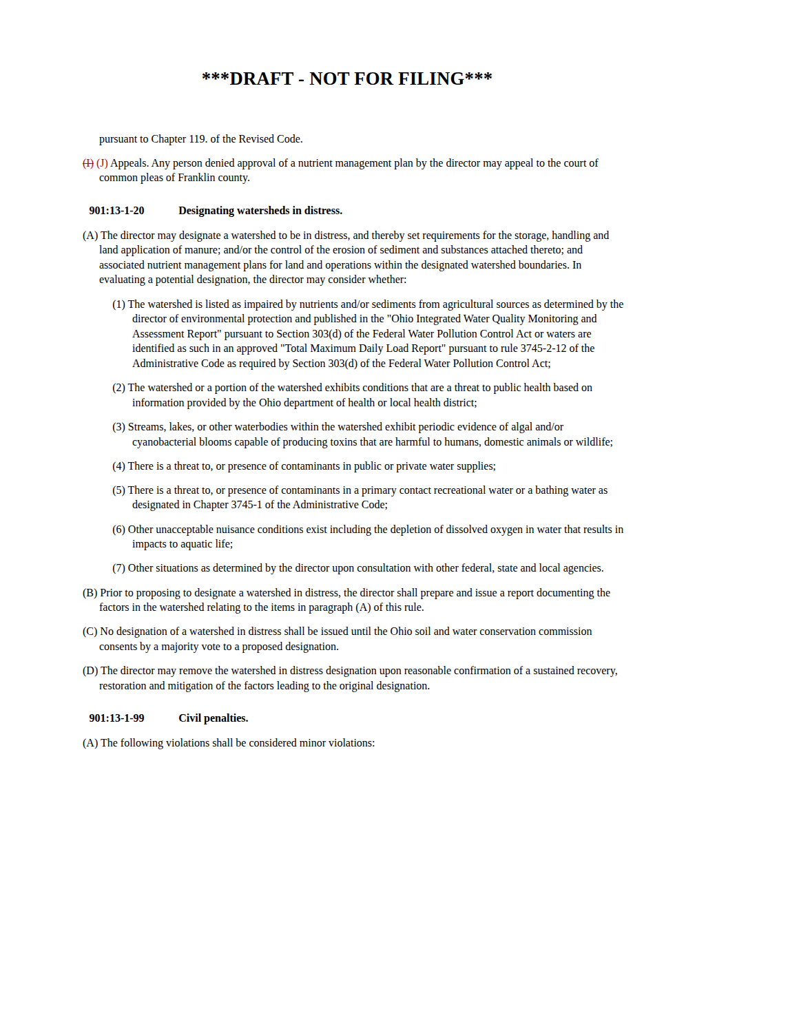***DRAFT - NOT FOR FILING***
pursuant to Chapter 119. of the Revised Code.
(I) (J) Appeals. Any person denied approval of a nutrient management plan by the director may appeal to the court of common pleas of Franklin county.
901:13-1-20 Designating watersheds in distress.
(A) The director may designate a watershed to be in distress, and thereby set requirements for the storage, handling and land application of manure; and/or the control of the erosion of sediment and substances attached thereto; and associated nutrient management plans for land and operations within the designated watershed boundaries. In evaluating a potential designation, the director may consider whether:
(1) The watershed is listed as impaired by nutrients and/or sediments from agricultural sources as determined by the director of environmental protection and published in the "Ohio Integrated Water Quality Monitoring and Assessment Report" pursuant to Section 303(d) of the Federal Water Pollution Control Act or waters are identified as such in an approved "Total Maximum Daily Load Report" pursuant to rule 3745-2-12 of the Administrative Code as required by Section 303(d) of the Federal Water Pollution Control Act;
(2) The watershed or a portion of the watershed exhibits conditions that are a threat to public health based on information provided by the Ohio department of health or local health district;
(3) Streams, lakes, or other waterbodies within the watershed exhibit periodic evidence of algal and/or cyanobacterial blooms capable of producing toxins that are harmful to humans, domestic animals or wildlife;
(4) There is a threat to, or presence of contaminants in public or private water supplies;
(5) There is a threat to, or presence of contaminants in a primary contact recreational water or a bathing water as designated in Chapter 3745-1 of the Administrative Code;
(6) Other unacceptable nuisance conditions exist including the depletion of dissolved oxygen in water that results in impacts to aquatic life;
(7) Other situations as determined by the director upon consultation with other federal, state and local agencies.
(B) Prior to proposing to designate a watershed in distress, the director shall prepare and issue a report documenting the factors in the watershed relating to the items in paragraph (A) of this rule.
(C) No designation of a watershed in distress shall be issued until the Ohio soil and water conservation commission consents by a majority vote to a proposed designation.
(D) The director may remove the watershed in distress designation upon reasonable confirmation of a sustained recovery, restoration and mitigation of the factors leading to the original designation.
901:13-1-99 Civil penalties.
(A) The following violations shall be considered minor violations: